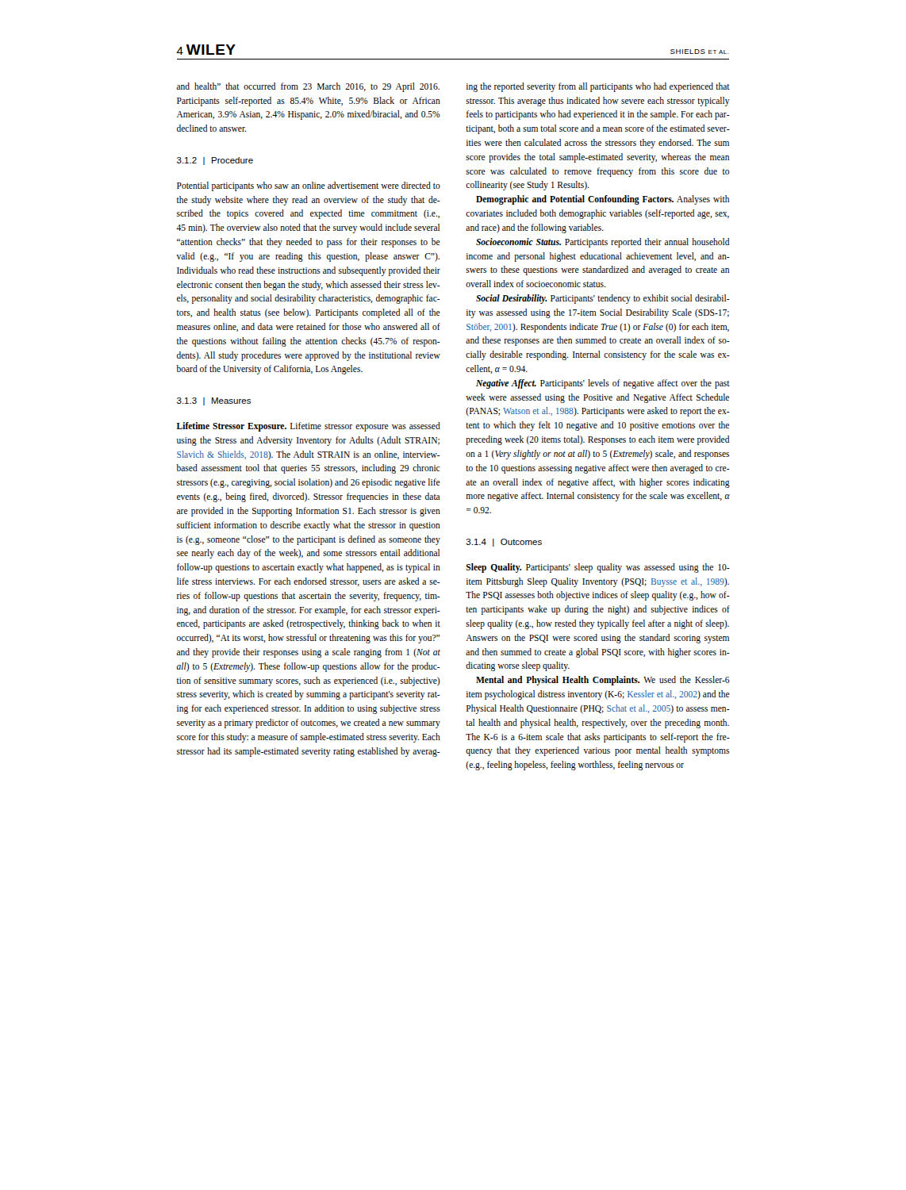4 WILEY
SHIELDS ET AL.
and health” that occurred from 23 March 2016, to 29 April 2016. Participants self-reported as 85.4% White, 5.9% Black or African American, 3.9% Asian, 2.4% Hispanic, 2.0% mixed/biracial, and 0.5% declined to answer.
3.1.2|Procedure
Potential participants who saw an online advertisement were directed to the study website where they read an overview of the study that described the topics covered and expected time commitment (i.e., 45 min). The overview also noted that the survey would include several “attention checks” that they needed to pass for their responses to be valid (e.g., “If you are reading this question, please answer C”). Individuals who read these instructions and subsequently provided their electronic consent then began the study, which assessed their stress levels, personality and social desirability characteristics, demographic factors, and health status (see below). Participants completed all of the measures online, and data were retained for those who answered all of the questions without failing the attention checks (45.7% of respondents). All study procedures were approved by the institutional review board of the University of California, Los Angeles.
3.1.3|Measures
Lifetime Stressor Exposure. Lifetime stressor exposure was assessed using the Stress and Adversity Inventory for Adults (Adult STRAIN; Slavich & Shields, 2018). The Adult STRAIN is an online, interview-based assessment tool that queries 55 stressors, including 29 chronic stressors (e.g., caregiving, social isolation) and 26 episodic negative life events (e.g., being fired, divorced). Stressor frequencies in these data are provided in the Supporting Information S1. Each stressor is given sufficient information to describe exactly what the stressor in question is (e.g., someone “close” to the participant is defined as someone they see nearly each day of the week), and some stressors entail additional follow-up questions to ascertain exactly what happened, as is typical in life stress interviews. For each endorsed stressor, users are asked a series of follow-up questions that ascertain the severity, frequency, timing, and duration of the stressor. For example, for each stressor experienced, participants are asked (retrospectively, thinking back to when it occurred), “At its worst, how stressful or threatening was this for you?” and they provide their responses using a scale ranging from 1 (Not at all) to 5 (Extremely). These follow-up questions allow for the production of sensitive summary scores, such as experienced (i.e., subjective) stress severity, which is created by summing a participant's severity rating for each experienced stressor. In addition to using subjective stress severity as a primary predictor of outcomes, we created a new summary score for this study: a measure of sample-estimated stress severity. Each stressor had its sample-estimated severity rating established by averaging the reported severity from all participants who had experienced that stressor. This average thus indicated how severe each stressor typically feels to participants who had experienced it in the sample. For each participant, both a sum total score and a mean score of the estimated severities were then calculated across the stressors they endorsed. The sum score provides the total sample-estimated severity, whereas the mean score was calculated to remove frequency from this score due to collinearity (see Study 1 Results).
Demographic and Potential Confounding Factors. Analyses with covariates included both demographic variables (self-reported age, sex, and race) and the following variables.
Socioeconomic Status. Participants reported their annual household income and personal highest educational achievement level, and answers to these questions were standardized and averaged to create an overall index of socioeconomic status.
Social Desirability. Participants' tendency to exhibit social desirability was assessed using the 17-item Social Desirability Scale (SDS-17; Stöber, 2001). Respondents indicate True (1) or False (0) for each item, and these responses are then summed to create an overall index of socially desirable responding. Internal consistency for the scale was excellent, α = 0.94.
Negative Affect. Participants' levels of negative affect over the past week were assessed using the Positive and Negative Affect Schedule (PANAS; Watson et al., 1988). Participants were asked to report the extent to which they felt 10 negative and 10 positive emotions over the preceding week (20 items total). Responses to each item were provided on a 1 (Very slightly or not at all) to 5 (Extremely) scale, and responses to the 10 questions assessing negative affect were then averaged to create an overall index of negative affect, with higher scores indicating more negative affect. Internal consistency for the scale was excellent, α = 0.92.
3.1.4|Outcomes
Sleep Quality. Participants' sleep quality was assessed using the 10-item Pittsburgh Sleep Quality Inventory (PSQI; Buysse et al., 1989). The PSQI assesses both objective indices of sleep quality (e.g., how often participants wake up during the night) and subjective indices of sleep quality (e.g., how rested they typically feel after a night of sleep). Answers on the PSQI were scored using the standard scoring system and then summed to create a global PSQI score, with higher scores indicating worse sleep quality.
Mental and Physical Health Complaints. We used the Kessler-6 item psychological distress inventory (K-6; Kessler et al., 2002) and the Physical Health Questionnaire (PHQ; Schat et al., 2005) to assess mental health and physical health, respectively, over the preceding month. The K-6 is a 6-item scale that asks participants to self-report the frequency that they experienced various poor mental health symptoms (e.g., feeling hopeless, feeling worthless, feeling nervous or